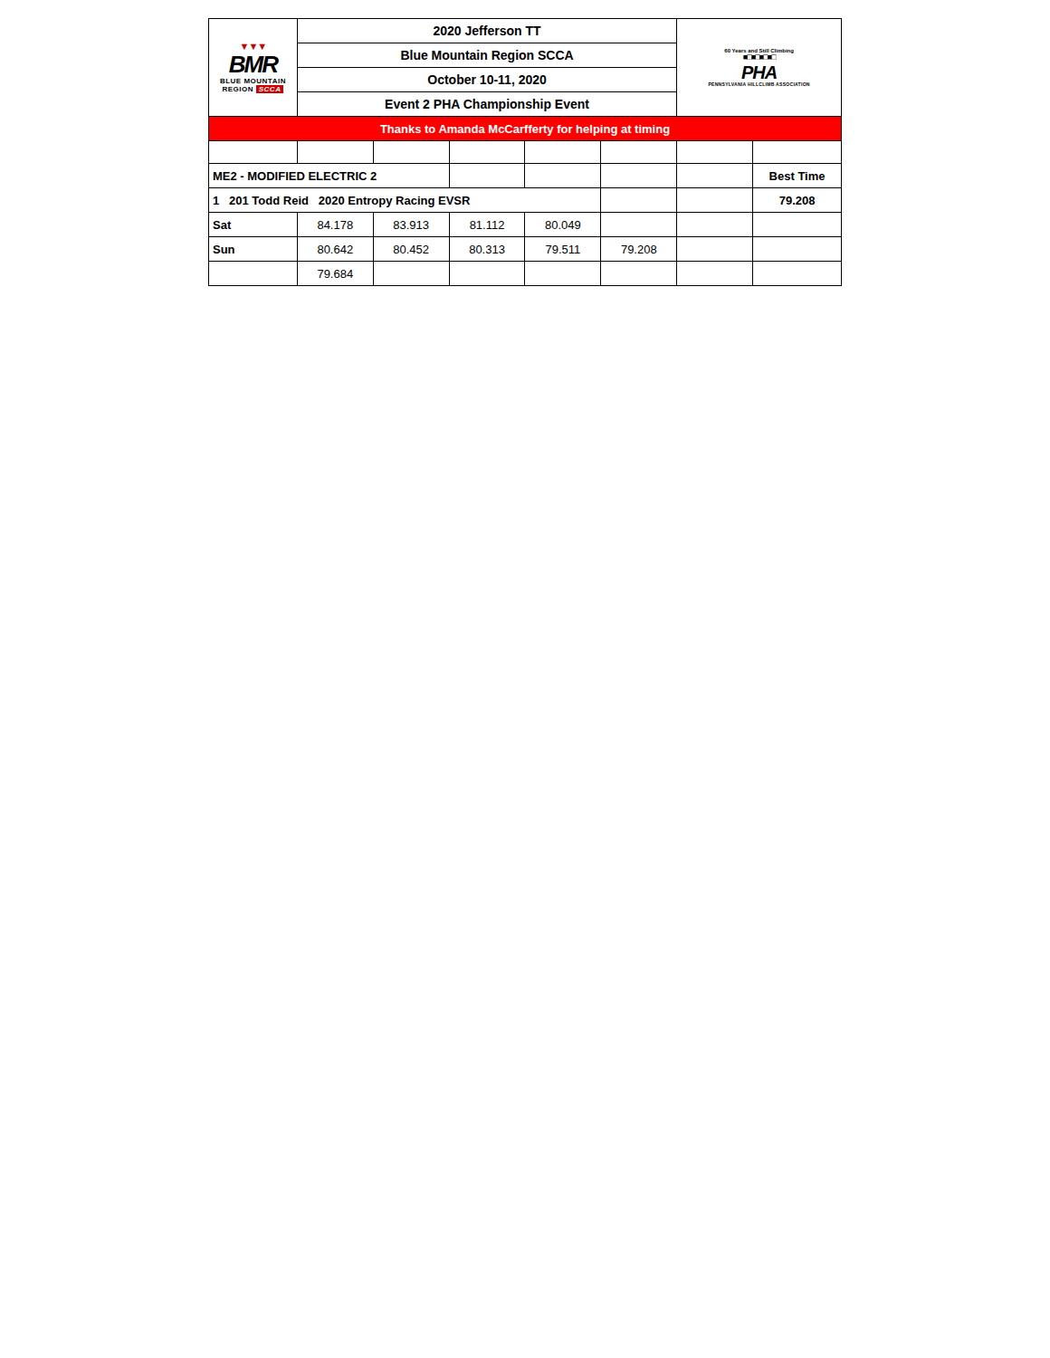| ▼▼▼ BMR BLUE MOUNTAIN REGION SCCA | 2020 Jefferson TT | 60 Years and Still Climbing ■□■□■□■□ PHA PENNSYLVANIA HILLCLIMB ASSOCIATION |
| Blue Mountain Region SCCA |
| October 10-11, 2020 |
| Event 2 PHA Championship Event |
| Thanks to Amanda McCarfferty for helping at timing |
| ME2 - MODIFIED ELECTRIC 2 | | | | | Best Time |
| 1 201 Todd Reid 2020 Entropy Racing EVSR | | | 79.208 |
| Sat | 84.178 | 83.913 | 81.112 | 80.049 | | | |
| Sun | 80.642 | 80.452 | 80.313 | 79.511 | 79.208 | | |
| | 79.684 | | | | | | |